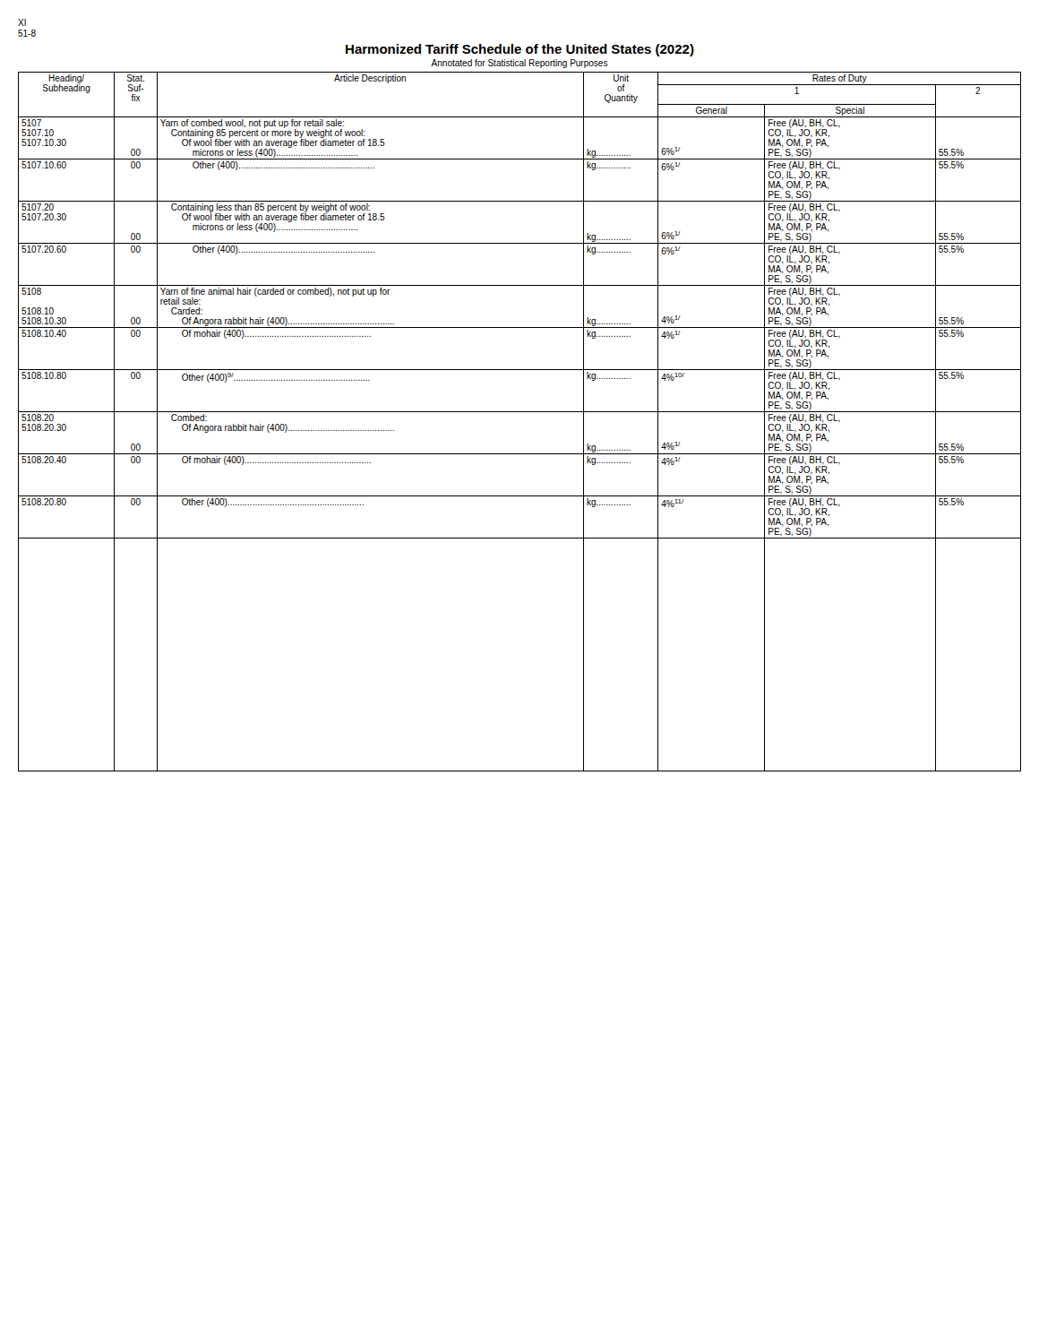XI
51-8
Harmonized Tariff Schedule of the United States (2022)
Annotated for Statistical Reporting Purposes
| Heading/ Subheading | Stat. Suf- fix | Article Description | Unit of Quantity | Rates of Duty |
| --- | --- | --- | --- | --- |
| 1 | 2 |
| | | | | General | Special |
| 5107 5107.10 5107.10.30 | 00 | Yarn of combed wool, not put up for retail sale: Containing 85 percent or more by weight of wool: Of wool fiber with an average fiber diameter of 18.5 microns or less (400) ................................. | kg .............. | 6% 1/ | Free (AU, BH, CL, CO, IL, JO, KR, MA, OM, P, PA, PE, S, SG) | 55.5% |
| 5107.10.60 | 00 | Other (400) ....................................................... | kg .............. | 6% 1/ | Free (AU, BH, CL, CO, IL, JO, KR, MA, OM, P, PA, PE, S, SG) | 55.5% |
| 5107.20 5107.20.30 | 00 | Containing less than 85 percent by weight of wool: Of wool fiber with an average fiber diameter of 18.5 microns or less (400) ................................. | kg .............. | 6% 1/ | Free (AU, BH, CL, CO, IL, JO, KR, MA, OM, P, PA, PE, S, SG) | 55.5% |
| 5107.20.60 | 00 | Other (400) ....................................................... | kg .............. | 6% 1/ | Free (AU, BH, CL, CO, IL, JO, KR, MA, OM, P, PA, PE, S, SG) | 55.5% |
| 5108 5108.10 5108.10.30 | 00 | Yarn of fine animal hair (carded or combed), not put up for retail sale: Carded: Of Angora rabbit hair (400) ........................................... | kg .............. | 4% 1/ | Free (AU, BH, CL, CO, IL, JO, KR, MA, OM, P, PA, PE, S, SG) | 55.5% |
| 5108.10.40 | 00 | Of mohair (400) ................................................... | kg .............. | 4% 1/ | Free (AU, BH, CL, CO, IL, JO, KR, MA, OM, P, PA, PE, S, SG) | 55.5% |
| 5108.10.80 | 00 | Other (400) 9/ ....................................................... | kg .............. | 4% 10/ | Free (AU, BH, CL, CO, IL, JO, KR, MA, OM, P, PA, PE, S, SG) | 55.5% |
| 5108.20 5108.20.30 | 00 | Combed: Of Angora rabbit hair (400) ........................................... | kg .............. | 4% 1/ | Free (AU, BH, CL, CO, IL, JO, KR, MA, OM, P, PA, PE, S, SG) | 55.5% |
| 5108.20.40 | 00 | Of mohair (400) ................................................... | kg .............. | 4% 1/ | Free (AU, BH, CL, CO, IL, JO, KR, MA, OM, P, PA, PE, S, SG) | 55.5% |
| 5108.20.80 | 00 | Other (400) ....................................................... | kg .............. | 4% 11/ | Free (AU, BH, CL, CO, IL, JO, KR, MA, OM, P, PA, PE, S, SG) | 55.5% |